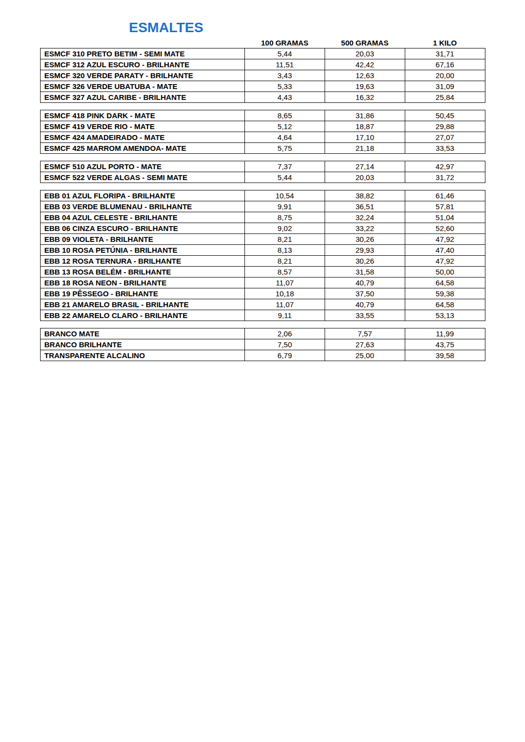ESMALTES
| | 100 GRAMAS | 500 GRAMAS | 1 KILO |
| --- | --- | --- | --- |
| ESMCF 310 PRETO BETIM - SEMI MATE | 5,44 | 20,03 | 31,71 |
| ESMCF 312 AZUL ESCURO - BRILHANTE | 11,51 | 42,42 | 67,16 |
| ESMCF 320 VERDE PARATY - BRILHANTE | 3,43 | 12,63 | 20,00 |
| ESMCF 326 VERDE UBATUBA - MATE | 5,33 | 19,63 | 31,09 |
| ESMCF 327 AZUL CARIBE - BRILHANTE | 4,43 | 16,32 | 25,84 |
| ESMCF 418 PINK DARK - MATE | 8,65 | 31,86 | 50,45 |
| ESMCF 419 VERDE RIO - MATE | 5,12 | 18,87 | 29,88 |
| ESMCF 424 AMADEIRADO - MATE | 4,64 | 17,10 | 27,07 |
| ESMCF 425 MARROM AMENDOA- MATE | 5,75 | 21,18 | 33,53 |
| ESMCF 510 AZUL PORTO - MATE | 7,37 | 27,14 | 42,97 |
| ESMCF 522 VERDE ALGAS - SEMI MATE | 5,44 | 20,03 | 31,72 |
| EBB 01 AZUL FLORIPA - BRILHANTE | 10,54 | 38,82 | 61,46 |
| EBB 03 VERDE BLUMENAU - BRILHANTE | 9,91 | 36,51 | 57,81 |
| EBB 04 AZUL CELESTE - BRILHANTE | 8,75 | 32,24 | 51,04 |
| EBB 06 CINZA ESCURO - BRILHANTE | 9,02 | 33,22 | 52,60 |
| EBB 09 VIOLETA - BRILHANTE | 8,21 | 30,26 | 47,92 |
| EBB 10 ROSA PETÚNIA - BRILHANTE | 8,13 | 29,93 | 47,40 |
| EBB 12 ROSA TERNURA - BRILHANTE | 8,21 | 30,26 | 47,92 |
| EBB 13 ROSA BELÉM - BRILHANTE | 8,57 | 31,58 | 50,00 |
| EBB 18 ROSA NEON - BRILHANTE | 11,07 | 40,79 | 64,58 |
| EBB 19 PÊSSEGO - BRILHANTE | 10,18 | 37,50 | 59,38 |
| EBB 21 AMARELO BRASIL - BRILHANTE | 11,07 | 40,79 | 64,58 |
| EBB 22 AMARELO CLARO - BRILHANTE | 9,11 | 33,55 | 53,13 |
| BRANCO MATE | 2,06 | 7,57 | 11,99 |
| BRANCO BRILHANTE | 7,50 | 27,63 | 43,75 |
| TRANSPARENTE ALCALINO | 6,79 | 25,00 | 39,58 |